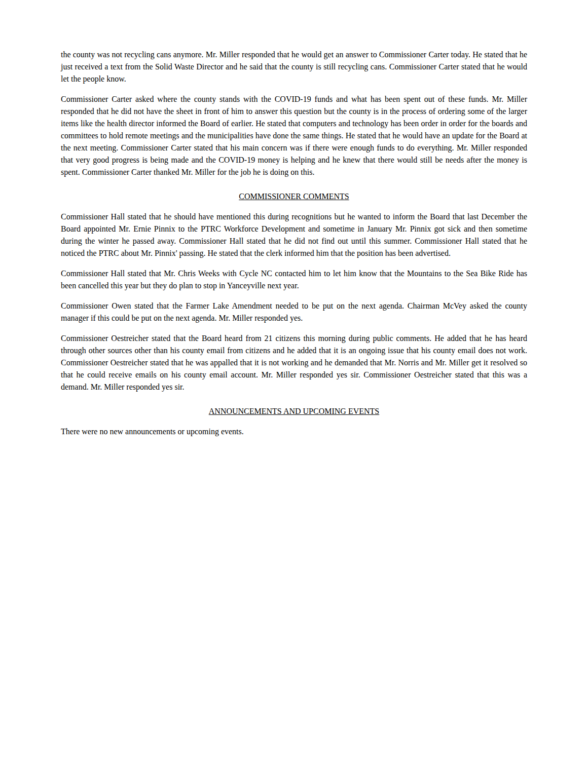the county was not recycling cans anymore. Mr. Miller responded that he would get an answer to Commissioner Carter today. He stated that he just received a text from the Solid Waste Director and he said that the county is still recycling cans. Commissioner Carter stated that he would let the people know.
Commissioner Carter asked where the county stands with the COVID-19 funds and what has been spent out of these funds. Mr. Miller responded that he did not have the sheet in front of him to answer this question but the county is in the process of ordering some of the larger items like the health director informed the Board of earlier. He stated that computers and technology has been order in order for the boards and committees to hold remote meetings and the municipalities have done the same things. He stated that he would have an update for the Board at the next meeting. Commissioner Carter stated that his main concern was if there were enough funds to do everything. Mr. Miller responded that very good progress is being made and the COVID-19 money is helping and he knew that there would still be needs after the money is spent. Commissioner Carter thanked Mr. Miller for the job he is doing on this.
COMMISSIONER COMMENTS
Commissioner Hall stated that he should have mentioned this during recognitions but he wanted to inform the Board that last December the Board appointed Mr. Ernie Pinnix to the PTRC Workforce Development and sometime in January Mr. Pinnix got sick and then sometime during the winter he passed away. Commissioner Hall stated that he did not find out until this summer. Commissioner Hall stated that he noticed the PTRC about Mr. Pinnix' passing. He stated that the clerk informed him that the position has been advertised.
Commissioner Hall stated that Mr. Chris Weeks with Cycle NC contacted him to let him know that the Mountains to the Sea Bike Ride has been cancelled this year but they do plan to stop in Yanceyville next year.
Commissioner Owen stated that the Farmer Lake Amendment needed to be put on the next agenda. Chairman McVey asked the county manager if this could be put on the next agenda. Mr. Miller responded yes.
Commissioner Oestreicher stated that the Board heard from 21 citizens this morning during public comments. He added that he has heard through other sources other than his county email from citizens and he added that it is an ongoing issue that his county email does not work. Commissioner Oestreicher stated that he was appalled that it is not working and he demanded that Mr. Norris and Mr. Miller get it resolved so that he could receive emails on his county email account. Mr. Miller responded yes sir. Commissioner Oestreicher stated that this was a demand. Mr. Miller responded yes sir.
ANNOUNCEMENTS AND UPCOMING EVENTS
There were no new announcements or upcoming events.